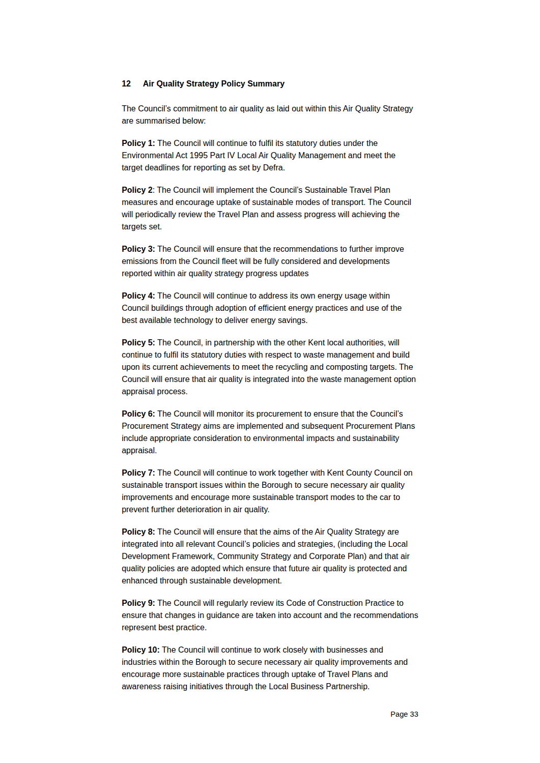12 Air Quality Strategy Policy Summary
The Council’s commitment to air quality as laid out within this Air Quality Strategy are summarised below:
Policy 1: The Council will continue to fulfil its statutory duties under the Environmental Act 1995 Part IV Local Air Quality Management and meet the target deadlines for reporting as set by Defra.
Policy 2: The Council will implement the Council’s Sustainable Travel Plan measures and encourage uptake of sustainable modes of transport. The Council will periodically review the Travel Plan and assess progress will achieving the targets set.
Policy 3: The Council will ensure that the recommendations to further improve emissions from the Council fleet will be fully considered and developments reported within air quality strategy progress updates
Policy 4: The Council will continue to address its own energy usage within Council buildings through adoption of efficient energy practices and use of the best available technology to deliver energy savings.
Policy 5: The Council, in partnership with the other Kent local authorities, will continue to fulfil its statutory duties with respect to waste management and build upon its current achievements to meet the recycling and composting targets. The Council will ensure that air quality is integrated into the waste management option appraisal process.
Policy 6: The Council will monitor its procurement to ensure that the Council’s Procurement Strategy aims are implemented and subsequent Procurement Plans include appropriate consideration to environmental impacts and sustainability appraisal.
Policy 7: The Council will continue to work together with Kent County Council on sustainable transport issues within the Borough to secure necessary air quality improvements and encourage more sustainable transport modes to the car to prevent further deterioration in air quality.
Policy 8: The Council will ensure that the aims of the Air Quality Strategy are integrated into all relevant Council’s policies and strategies, (including the Local Development Framework, Community Strategy and Corporate Plan) and that air quality policies are adopted which ensure that future air quality is protected and enhanced through sustainable development.
Policy 9: The Council will regularly review its Code of Construction Practice to ensure that changes in guidance are taken into account and the recommendations represent best practice.
Policy 10: The Council will continue to work closely with businesses and industries within the Borough to secure necessary air quality improvements and encourage more sustainable practices through uptake of Travel Plans and awareness raising initiatives through the Local Business Partnership.
Page 33